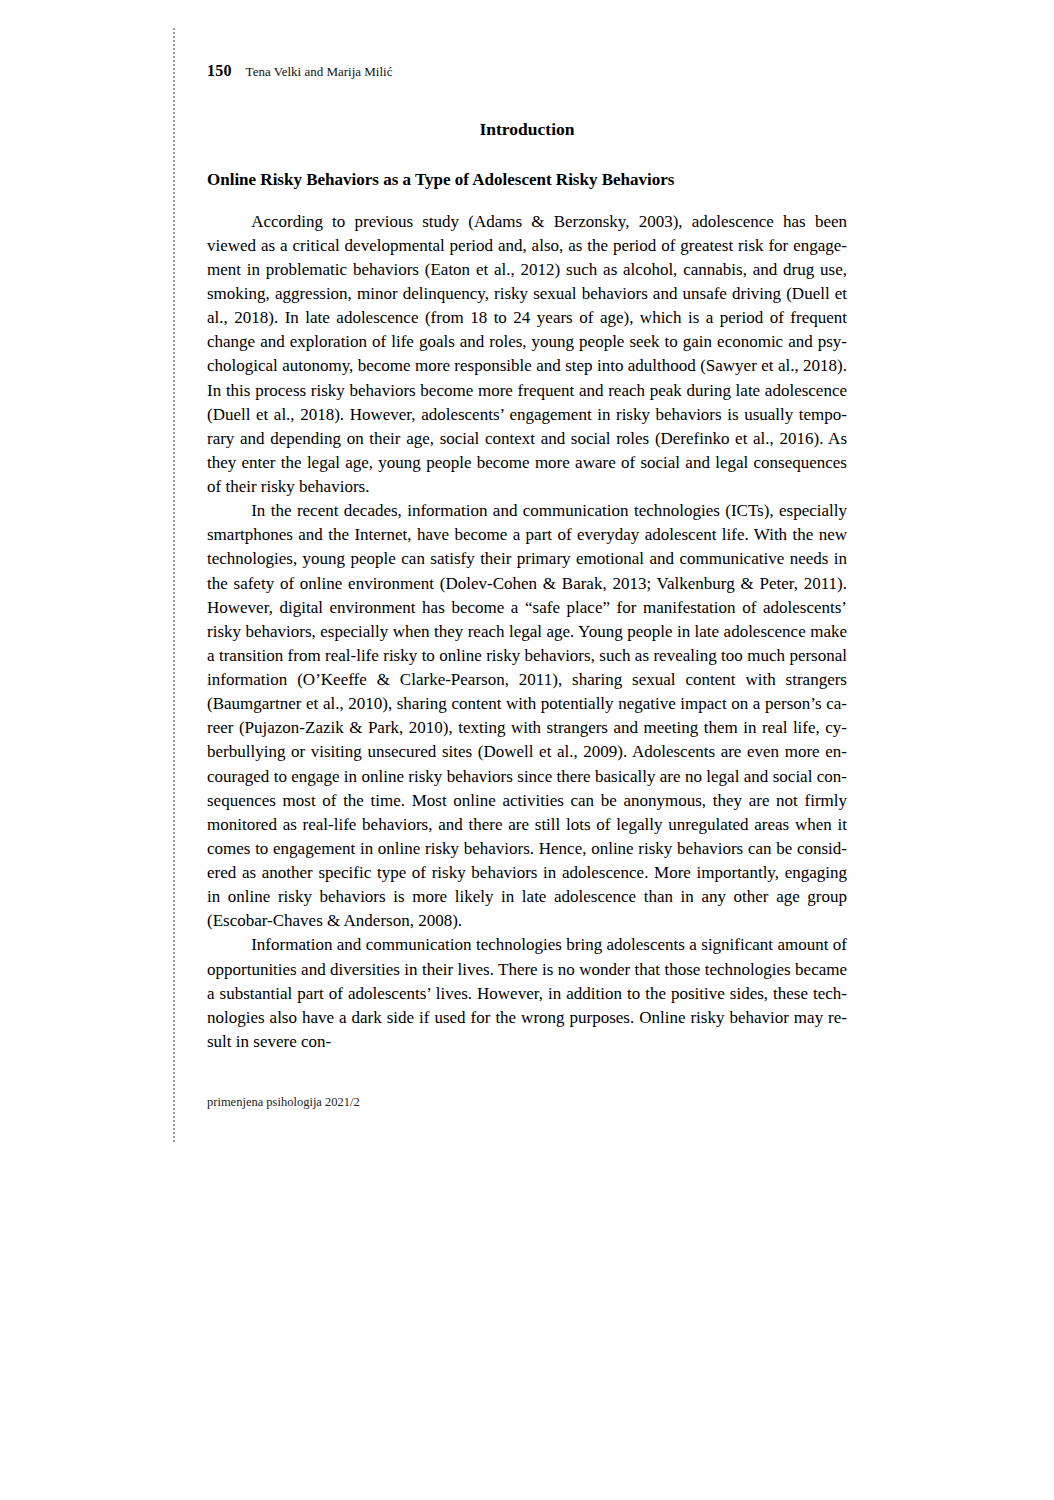150 Tena Velki and Marija Milić
Introduction
Online Risky Behaviors as a Type of Adolescent Risky Behaviors
According to previous study (Adams & Berzonsky, 2003), adolescence has been viewed as a critical developmental period and, also, as the period of greatest risk for engagement in problematic behaviors (Eaton et al., 2012) such as alcohol, cannabis, and drug use, smoking, aggression, minor delinquency, risky sexual behaviors and unsafe driving (Duell et al., 2018). In late adolescence (from 18 to 24 years of age), which is a period of frequent change and exploration of life goals and roles, young people seek to gain economic and psychological autonomy, become more responsible and step into adulthood (Sawyer et al., 2018). In this process risky behaviors become more frequent and reach peak during late adolescence (Duell et al., 2018). However, adolescents’ engagement in risky behaviors is usually temporary and depending on their age, social context and social roles (Derefinko et al., 2016). As they enter the legal age, young people become more aware of social and legal consequences of their risky behaviors.
In the recent decades, information and communication technologies (ICTs), especially smartphones and the Internet, have become a part of everyday adolescent life. With the new technologies, young people can satisfy their primary emotional and communicative needs in the safety of online environment (Dolev-Cohen & Barak, 2013; Valkenburg & Peter, 2011). However, digital environment has become a “safe place” for manifestation of adolescents’ risky behaviors, especially when they reach legal age. Young people in late adolescence make a transition from real-life risky to online risky behaviors, such as revealing too much personal information (O’Keeffe & Clarke-Pearson, 2011), sharing sexual content with strangers (Baumgartner et al., 2010), sharing content with potentially negative impact on a person’s career (Pujazon-Zazik & Park, 2010), texting with strangers and meeting them in real life, cyberbullying or visiting unsecured sites (Dowell et al., 2009). Adolescents are even more encouraged to engage in online risky behaviors since there basically are no legal and social consequences most of the time. Most online activities can be anonymous, they are not firmly monitored as real-life behaviors, and there are still lots of legally unregulated areas when it comes to engagement in online risky behaviors. Hence, online risky behaviors can be considered as another specific type of risky behaviors in adolescence. More importantly, engaging in online risky behaviors is more likely in late adolescence than in any other age group (Escobar-Chaves & Anderson, 2008).
Information and communication technologies bring adolescents a significant amount of opportunities and diversities in their lives. There is no wonder that those technologies became a substantial part of adolescents’ lives. However, in addition to the positive sides, these technologies also have a dark side if used for the wrong purposes. Online risky behavior may result in severe con-
primenjena psihologija 2021/2